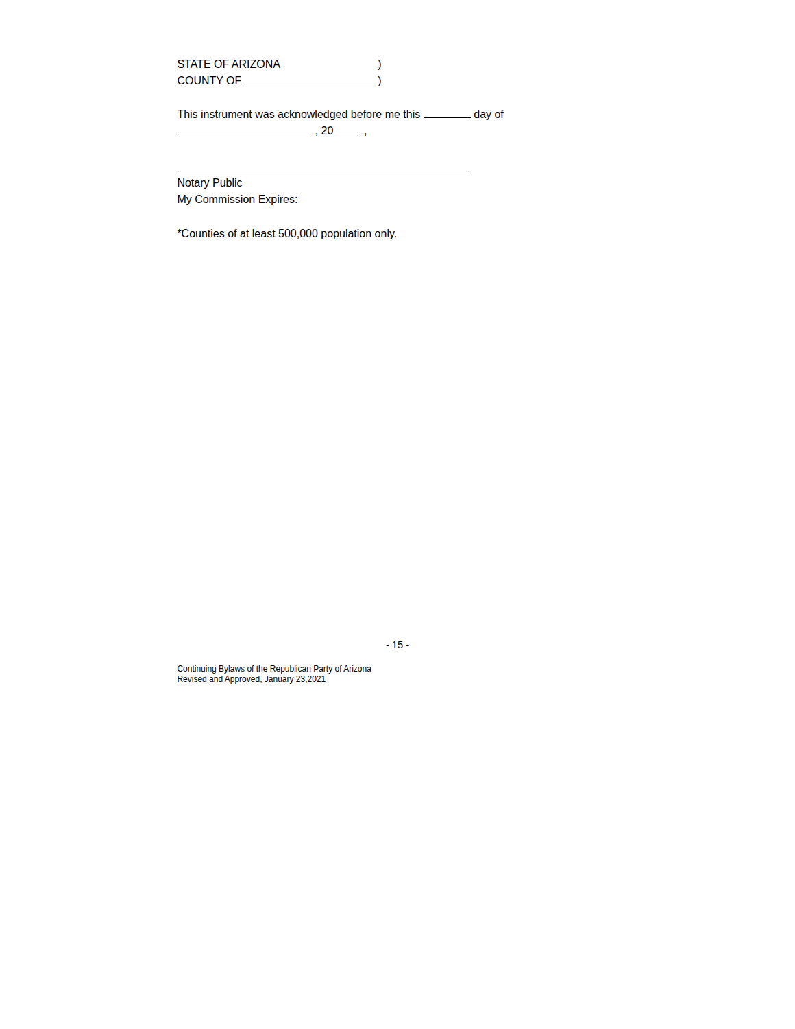STATE OF ARIZONA) COUNTY OF )
This instrument was acknowledged before me this day of , 20 ,
Notary Public
My Commission Expires:
*Counties of at least 500,000 population only.
- 15 -
Continuing Bylaws of the Republican Party of Arizona
Revised and Approved, January 23,2021